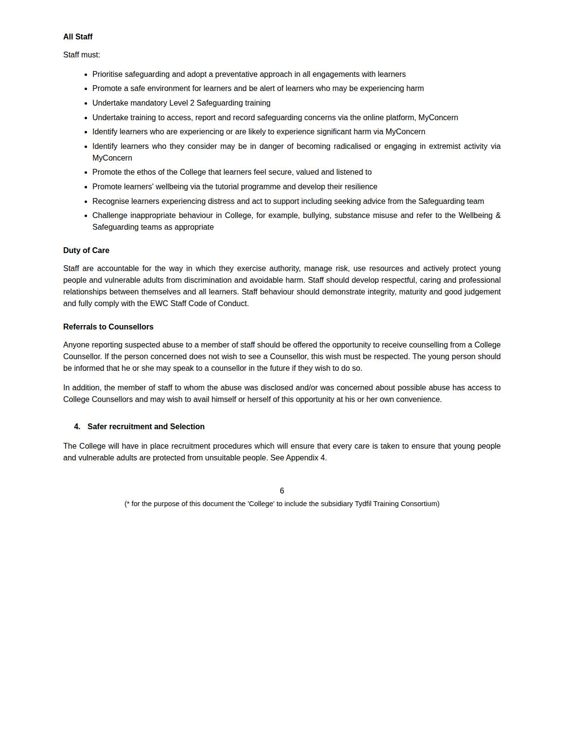All Staff
Staff must:
Prioritise safeguarding and adopt a preventative approach in all engagements with learners
Promote a safe environment for learners and be alert of learners who may be experiencing harm
Undertake mandatory Level 2 Safeguarding training
Undertake training to access, report and record safeguarding concerns via the online platform, MyConcern
Identify learners who are experiencing or are likely to experience significant harm via MyConcern
Identify learners who they consider may be in danger of becoming radicalised or engaging in extremist activity via MyConcern
Promote the ethos of the College that learners feel secure, valued and listened to
Promote learners' wellbeing via the tutorial programme and develop their resilience
Recognise learners experiencing distress and act to support including seeking advice from the Safeguarding team
Challenge inappropriate behaviour in College, for example, bullying, substance misuse and refer to the Wellbeing & Safeguarding teams as appropriate
Duty of Care
Staff are accountable for the way in which they exercise authority, manage risk, use resources and actively protect young people and vulnerable adults from discrimination and avoidable harm. Staff should develop respectful, caring and professional relationships between themselves and all learners. Staff behaviour should demonstrate integrity, maturity and good judgement and fully comply with the EWC Staff Code of Conduct.
Referrals to Counsellors
Anyone reporting suspected abuse to a member of staff should be offered the opportunity to receive counselling from a College Counsellor. If the person concerned does not wish to see a Counsellor, this wish must be respected. The young person should be informed that he or she may speak to a counsellor in the future if they wish to do so.
In addition, the member of staff to whom the abuse was disclosed and/or was concerned about possible abuse has access to College Counsellors and may wish to avail himself or herself of this opportunity at his or her own convenience.
Safer recruitment and Selection
The College will have in place recruitment procedures which will ensure that every care is taken to ensure that young people and vulnerable adults are protected from unsuitable people. See Appendix 4.
6
(* for the purpose of this document the 'College' to include the subsidiary Tydfil Training Consortium)